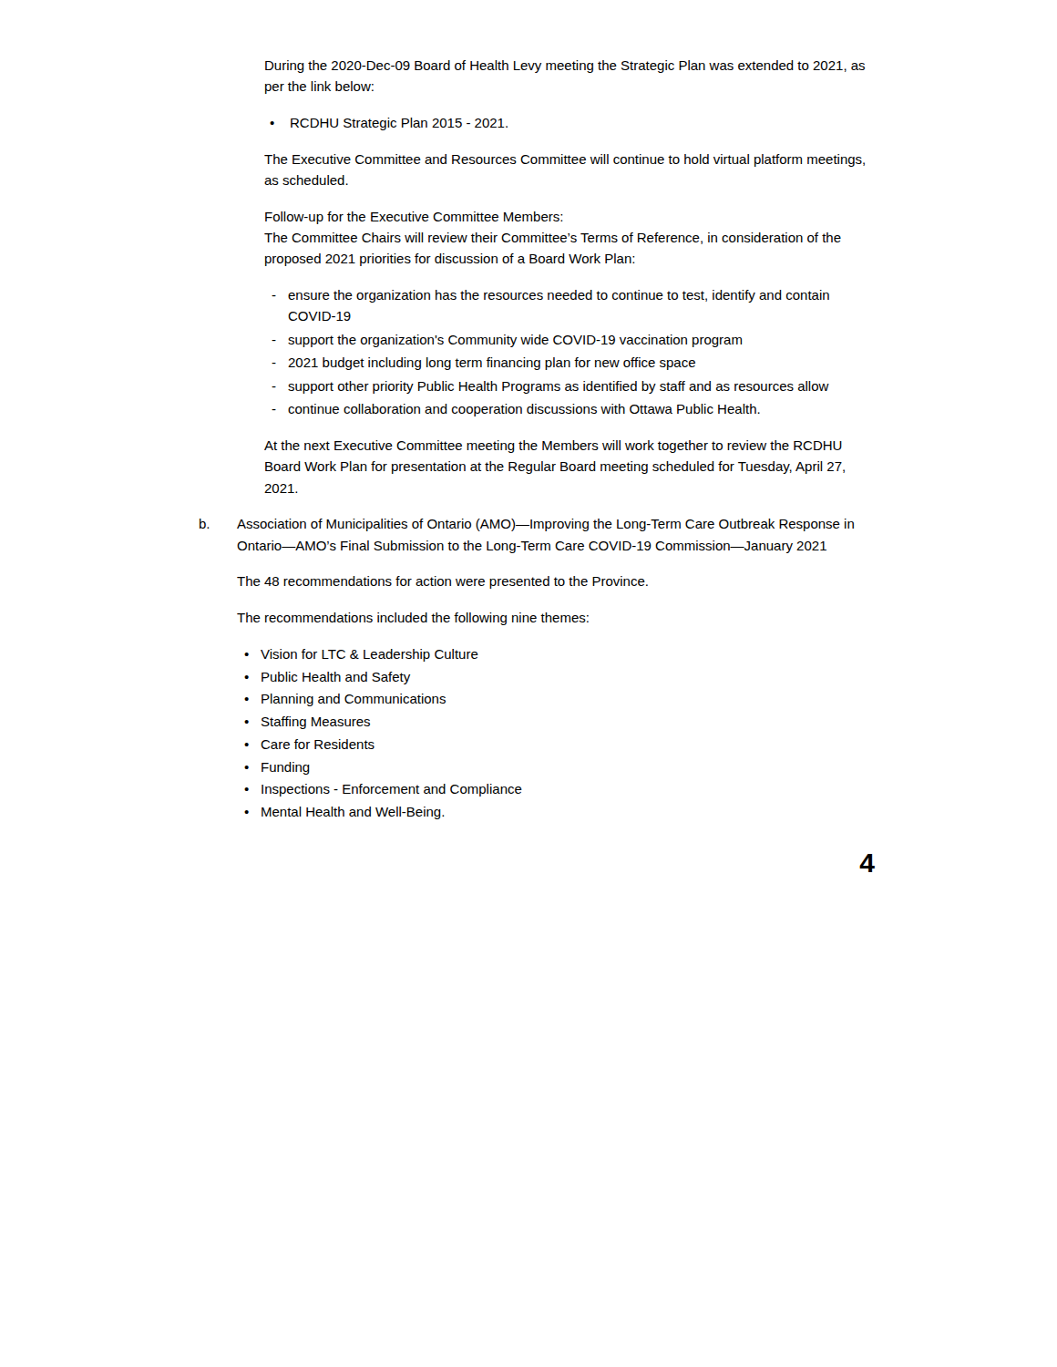During the 2020-Dec-09 Board of Health Levy meeting the Strategic Plan was extended to 2021, as per the link below:
RCDHU Strategic Plan 2015 - 2021.
The Executive Committee and Resources Committee will continue to hold virtual platform meetings, as scheduled.
Follow-up for the Executive Committee Members:
The Committee Chairs will review their Committee’s Terms of Reference, in consideration of the proposed 2021 priorities for discussion of a Board Work Plan:
ensure the organization has the resources needed to continue to test, identify and contain COVID-19
support the organization's Community wide COVID-19 vaccination program
2021 budget including long term financing plan for new office space
support other priority Public Health Programs as identified by staff and as resources allow
continue collaboration and cooperation discussions with Ottawa Public Health.
At the next Executive Committee meeting the Members will work together to review the RCDHU Board Work Plan for presentation at the Regular Board meeting scheduled for Tuesday, April 27, 2021.
b.
Association of Municipalities of Ontario (AMO)—Improving the Long-Term Care Outbreak Response in Ontario—AMO’s Final Submission to the Long-Term Care COVID-19 Commission—January 2021
The 48 recommendations for action were presented to the Province.
The recommendations included the following nine themes:
Vision for LTC & Leadership Culture
Public Health and Safety
Planning and Communications
Staffing Measures
Care for Residents
Funding
Inspections - Enforcement and Compliance
Mental Health and Well-Being.
4